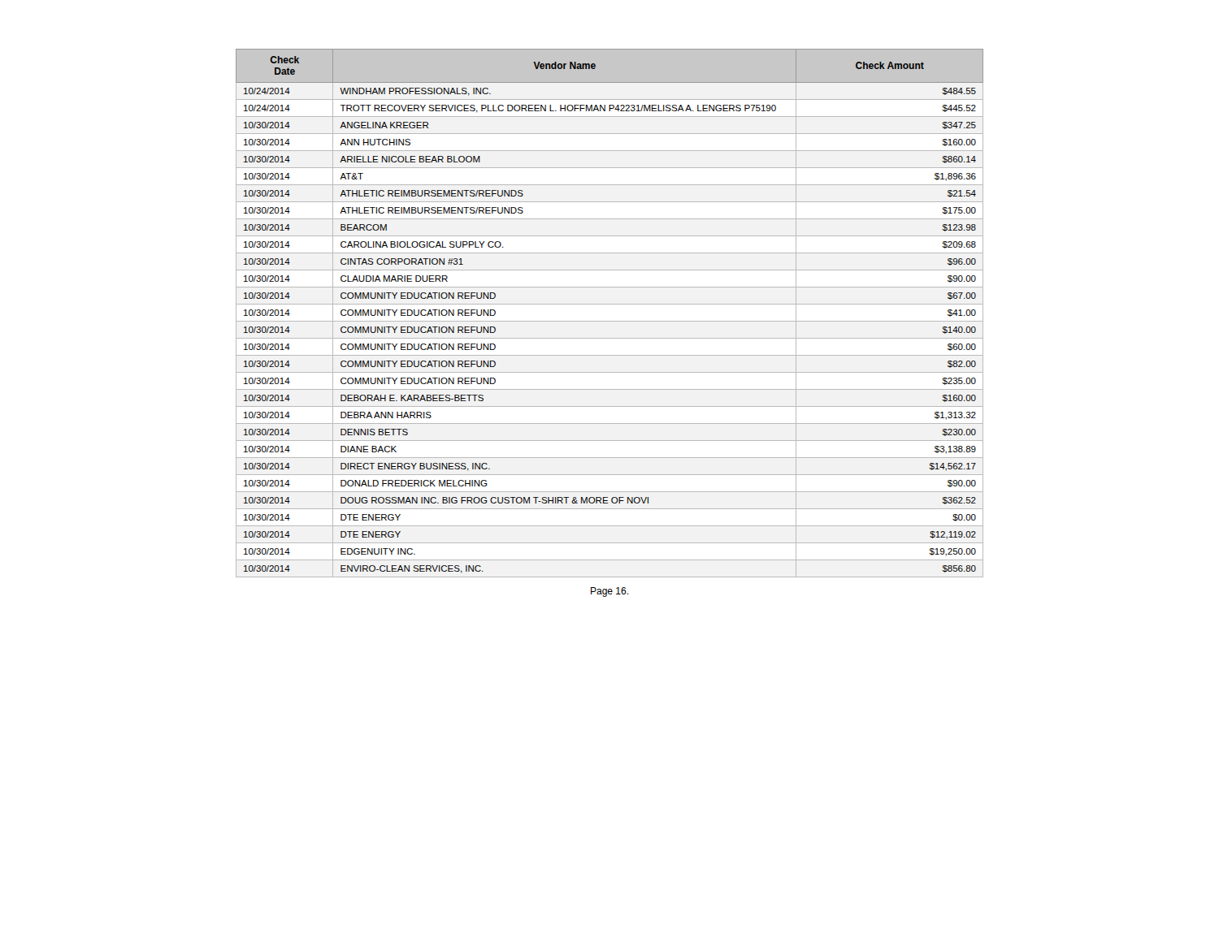| Check Date | Vendor Name | Check Amount |
| --- | --- | --- |
| 10/24/2014 | WINDHAM PROFESSIONALS, INC. | $484.55 |
| 10/24/2014 | TROTT RECOVERY SERVICES, PLLC DOREEN L. HOFFMAN P42231/MELISSA A. LENGERS P75190 | $445.52 |
| 10/30/2014 | ANGELINA KREGER | $347.25 |
| 10/30/2014 | ANN HUTCHINS | $160.00 |
| 10/30/2014 | ARIELLE NICOLE BEAR BLOOM | $860.14 |
| 10/30/2014 | AT&T | $1,896.36 |
| 10/30/2014 | ATHLETIC REIMBURSEMENTS/REFUNDS | $21.54 |
| 10/30/2014 | ATHLETIC REIMBURSEMENTS/REFUNDS | $175.00 |
| 10/30/2014 | BEARCOM | $123.98 |
| 10/30/2014 | CAROLINA BIOLOGICAL SUPPLY CO. | $209.68 |
| 10/30/2014 | CINTAS CORPORATION #31 | $96.00 |
| 10/30/2014 | CLAUDIA MARIE DUERR | $90.00 |
| 10/30/2014 | COMMUNITY EDUCATION REFUND | $67.00 |
| 10/30/2014 | COMMUNITY EDUCATION REFUND | $41.00 |
| 10/30/2014 | COMMUNITY EDUCATION REFUND | $140.00 |
| 10/30/2014 | COMMUNITY EDUCATION REFUND | $60.00 |
| 10/30/2014 | COMMUNITY EDUCATION REFUND | $82.00 |
| 10/30/2014 | COMMUNITY EDUCATION REFUND | $235.00 |
| 10/30/2014 | DEBORAH E. KARABEES-BETTS | $160.00 |
| 10/30/2014 | DEBRA ANN HARRIS | $1,313.32 |
| 10/30/2014 | DENNIS BETTS | $230.00 |
| 10/30/2014 | DIANE BACK | $3,138.89 |
| 10/30/2014 | DIRECT ENERGY BUSINESS, INC. | $14,562.17 |
| 10/30/2014 | DONALD FREDERICK MELCHING | $90.00 |
| 10/30/2014 | DOUG ROSSMAN INC. BIG FROG CUSTOM T-SHIRT & MORE OF NOVI | $362.52 |
| 10/30/2014 | DTE ENERGY | $0.00 |
| 10/30/2014 | DTE ENERGY | $12,119.02 |
| 10/30/2014 | EDGENUITY INC. | $19,250.00 |
| 10/30/2014 | ENVIRO-CLEAN SERVICES, INC. | $856.80 |
Page 16.